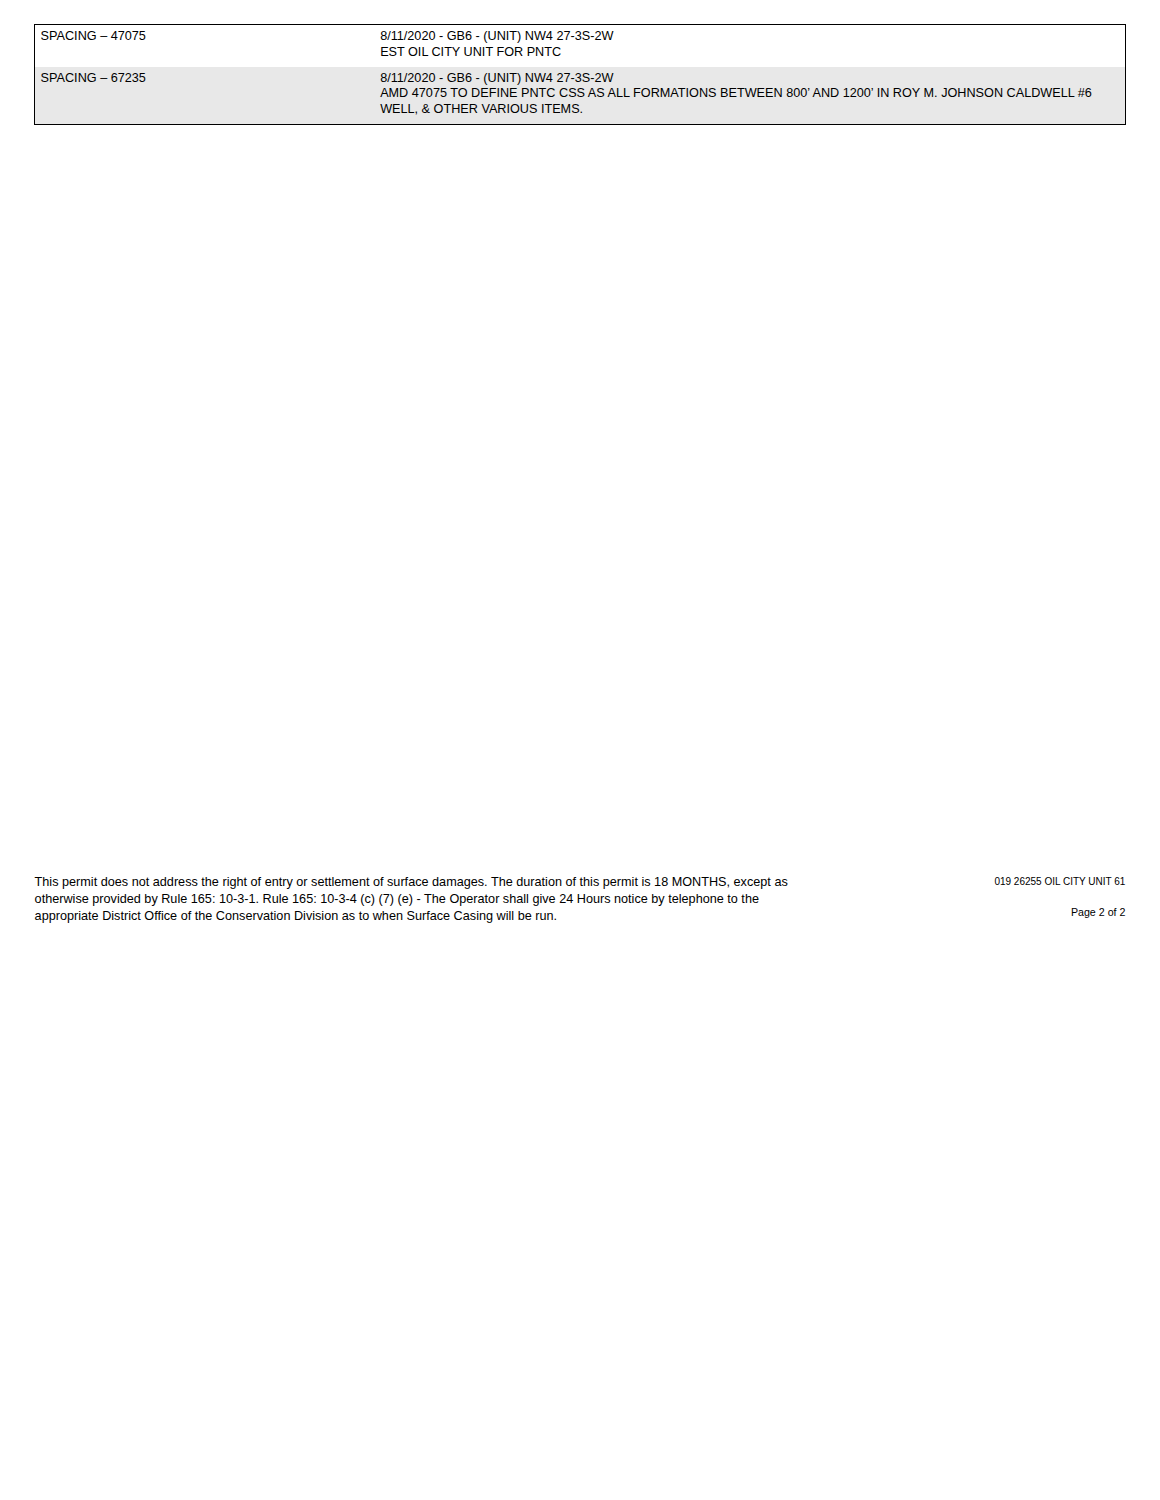| SPACING – 47075 | 8/11/2020 - GB6 - (UNIT) NW4 27-3S-2W EST OIL CITY UNIT FOR PNTC |
| SPACING – 67235 | 8/11/2020 - GB6 - (UNIT) NW4 27-3S-2W AMD 47075 TO DEFINE PNTC CSS AS ALL FORMATIONS BETWEEN 800’ AND 1200’ IN ROY M. JOHNSON CALDWELL #6 WELL, & OTHER VARIOUS ITEMS. |
| This permit does not address the right of entry or settlement of surface damages. The duration of this permit is 18 MONTHS, except as otherwise provided by Rule 165: 10-3-1. Rule 165: 10-3-4 (c) (7) (e) - The Operator shall give 24 Hours notice by telephone to the appropriate District Office of the Conservation Division as to when Surface Casing will be run. | 019 26255 OIL CITY UNIT 61 Page 2 of 2 |